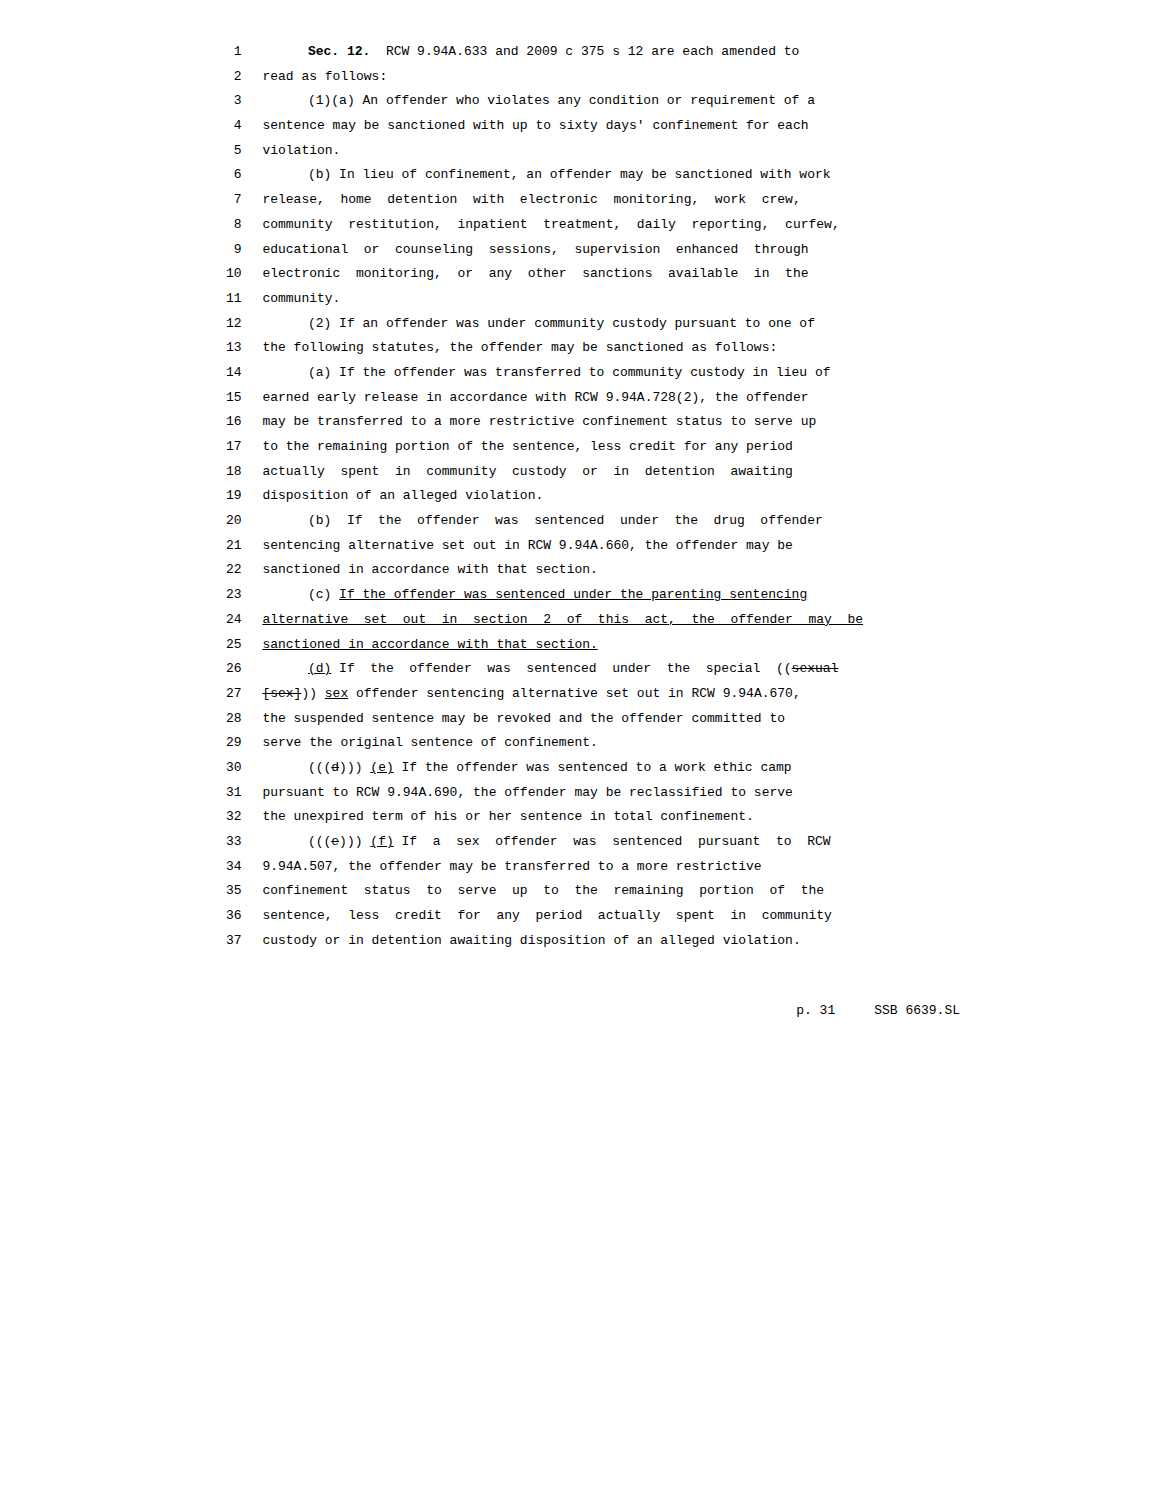1 Sec. 12. RCW 9.94A.633 and 2009 c 375 s 12 are each amended to
2 read as follows:
3 (1)(a) An offender who violates any condition or requirement of a
4 sentence may be sanctioned with up to sixty days' confinement for each
5 violation.
6 (b) In lieu of confinement, an offender may be sanctioned with work
7 release, home detention with electronic monitoring, work crew,
8 community restitution, inpatient treatment, daily reporting, curfew,
9 educational or counseling sessions, supervision enhanced through
10 electronic monitoring, or any other sanctions available in the
11 community.
12 (2) If an offender was under community custody pursuant to one of
13 the following statutes, the offender may be sanctioned as follows:
14 (a) If the offender was transferred to community custody in lieu of
15 earned early release in accordance with RCW 9.94A.728(2), the offender
16 may be transferred to a more restrictive confinement status to serve up
17 to the remaining portion of the sentence, less credit for any period
18 actually spent in community custody or in detention awaiting
19 disposition of an alleged violation.
20 (b) If the offender was sentenced under the drug offender
21 sentencing alternative set out in RCW 9.94A.660, the offender may be
22 sanctioned in accordance with that section.
23 (c) If the offender was sentenced under the parenting sentencing
24 alternative set out in section 2 of this act, the offender may be
25 sanctioned in accordance with that section.
26 (d) If the offender was sentenced under the special ((sexual
27[sex])) sex offender sentencing alternative set out in RCW 9.94A.670,
28 the suspended sentence may be revoked and the offender committed to
29 serve the original sentence of confinement.
30 (((d))) (e) If the offender was sentenced to a work ethic camp
31 pursuant to RCW 9.94A.690, the offender may be reclassified to serve
32 the unexpired term of his or her sentence in total confinement.
33 (((e))) (f) If a sex offender was sentenced pursuant to RCW
349.94A.507, the offender may be transferred to a more restrictive
35 confinement status to serve up to the remaining portion of the
36 sentence, less credit for any period actually spent in community
37 custody or in detention awaiting disposition of an alleged violation.
p. 31 SSB 6639.SL